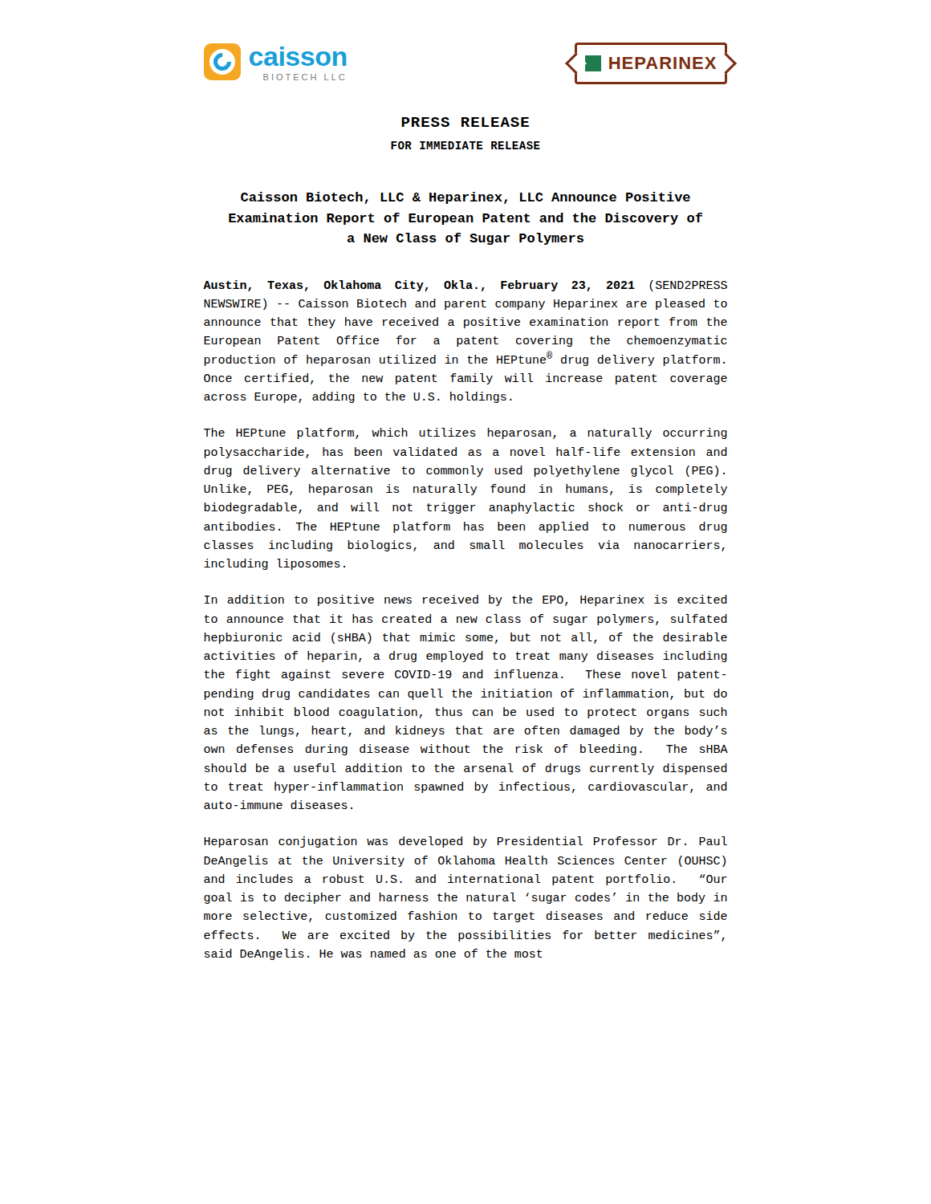caisson
BIOTECH LLC
HEPARINEX
PRESS RELEASE
FOR IMMEDIATE RELEASE
Caisson Biotech, LLC & Heparinex, LLC Announce Positive
Examination Report of European Patent and the Discovery of
a New Class of Sugar Polymers
Austin, Texas, Oklahoma City, Okla., February 23, 2021 (SEND2PRESS NEWSWIRE) -- Caisson Biotech and parent company Heparinex are pleased to announce that they have received a positive examination report from the European Patent Office for a patent covering the chemoenzymatic production of heparosan utilized in the HEPtune® drug delivery platform. Once certified, the new patent family will increase patent coverage across Europe, adding to the U.S. holdings.
The HEPtune platform, which utilizes heparosan, a naturally occurring polysaccharide, has been validated as a novel half-life extension and drug delivery alternative to commonly used polyethylene glycol (PEG). Unlike, PEG, heparosan is naturally found in humans, is completely biodegradable, and will not trigger anaphylactic shock or anti-drug antibodies. The HEPtune platform has been applied to numerous drug classes including biologics, and small molecules via nanocarriers, including liposomes.
In addition to positive news received by the EPO, Heparinex is excited to announce that it has created a new class of sugar polymers, sulfated hepbiuronic acid (sHBA) that mimic some, but not all, of the desirable activities of heparin, a drug employed to treat many diseases including the fight against severe COVID-19 and influenza. These novel patent-pending drug candidates can quell the initiation of inflammation, but do not inhibit blood coagulation, thus can be used to protect organs such as the lungs, heart, and kidneys that are often damaged by the body’s own defenses during disease without the risk of bleeding. The sHBA should be a useful addition to the arsenal of drugs currently dispensed to treat hyper-inflammation spawned by infectious, cardiovascular, and auto-immune diseases.
Heparosan conjugation was developed by Presidential Professor Dr. Paul DeAngelis at the University of Oklahoma Health Sciences Center (OUHSC) and includes a robust U.S. and international patent portfolio. “Our goal is to decipher and harness the natural ‘sugar codes’ in the body in more selective, customized fashion to target diseases and reduce side effects. We are excited by the possibilities for better medicines”, said DeAngelis. He was named as one of the most